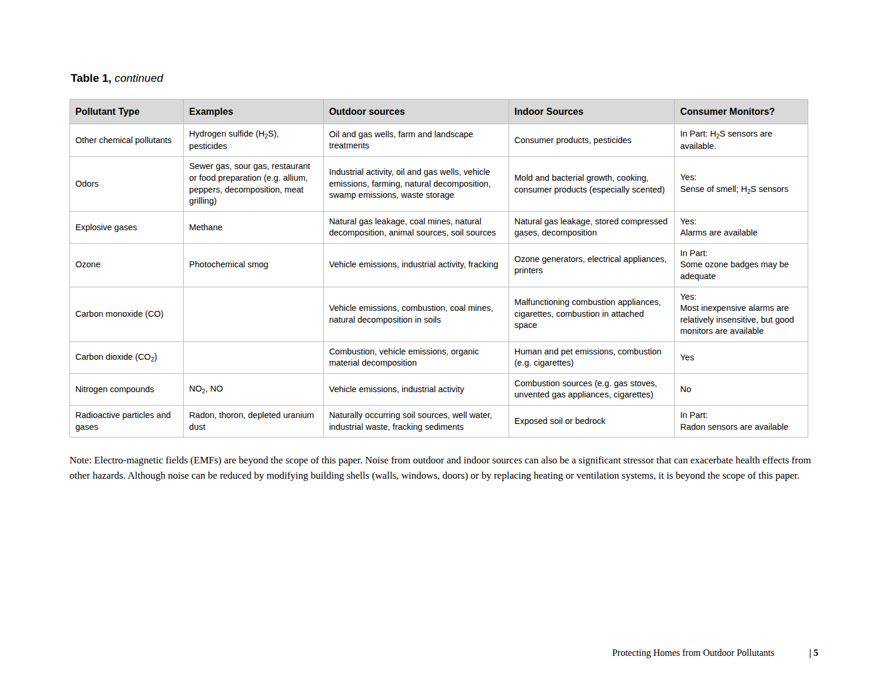Table 1, continued
| Pollutant Type | Examples | Outdoor sources | Indoor Sources | Consumer Monitors? |
| --- | --- | --- | --- | --- |
| Other chemical pollutants | Hydrogen sulfide (H 2 S), pesticides | Oil and gas wells, farm and landscape treatments | Consumer products, pesticides | In Part: H 2 S sensors are available. |
| Odors | Sewer gas, sour gas, restaurant or food preparation (e.g. allium, peppers, decomposition, meat grilling) | Industrial activity, oil and gas wells, vehicle emissions, farming, natural decomposition, swamp emissions, waste storage | Mold and bacterial growth, cooking, consumer products (especially scented) | Yes: Sense of smell; H 2 S sensors |
| Explosive gases | Methane | Natural gas leakage, coal mines, natural decomposition, animal sources, soil sources | Natural gas leakage, stored compressed gases, decomposition | Yes: Alarms are available |
| Ozone | Photochemical smog | Vehicle emissions, industrial activity, fracking | Ozone generators, electrical appliances, printers | In Part: Some ozone badges may be adequate |
| Carbon monoxide (CO) | | Vehicle emissions, combustion, coal mines, natural decomposition in soils | Malfunctioning combustion appliances, cigarettes, combustion in attached space | Yes: Most inexpensive alarms are relatively insensitive, but good monitors are available |
| Carbon dioxide (CO 2 ) | | Combustion, vehicle emissions, organic material decomposition | Human and pet emissions, combustion (e.g. cigarettes) | Yes |
| Nitrogen compounds | NO 2 , NO | Vehicle emissions, industrial activity | Combustion sources (e.g. gas stoves, unvented gas appliances, cigarettes) | No |
| Radioactive particles and gases | Radon, thoron, depleted uranium dust | Naturally occurring soil sources, well water, industrial waste, fracking sediments | Exposed soil or bedrock | In Part: Radon sensors are available |
Note: Electro-magnetic fields (EMFs) are beyond the scope of this paper. Noise from outdoor and indoor sources can also be a significant stressor that can exacerbate health effects from other hazards. Although noise can be reduced by modifying building shells (walls, windows, doors) or by replacing heating or ventilation systems, it is beyond the scope of this paper.
Protecting Homes from Outdoor Pollutants | 5